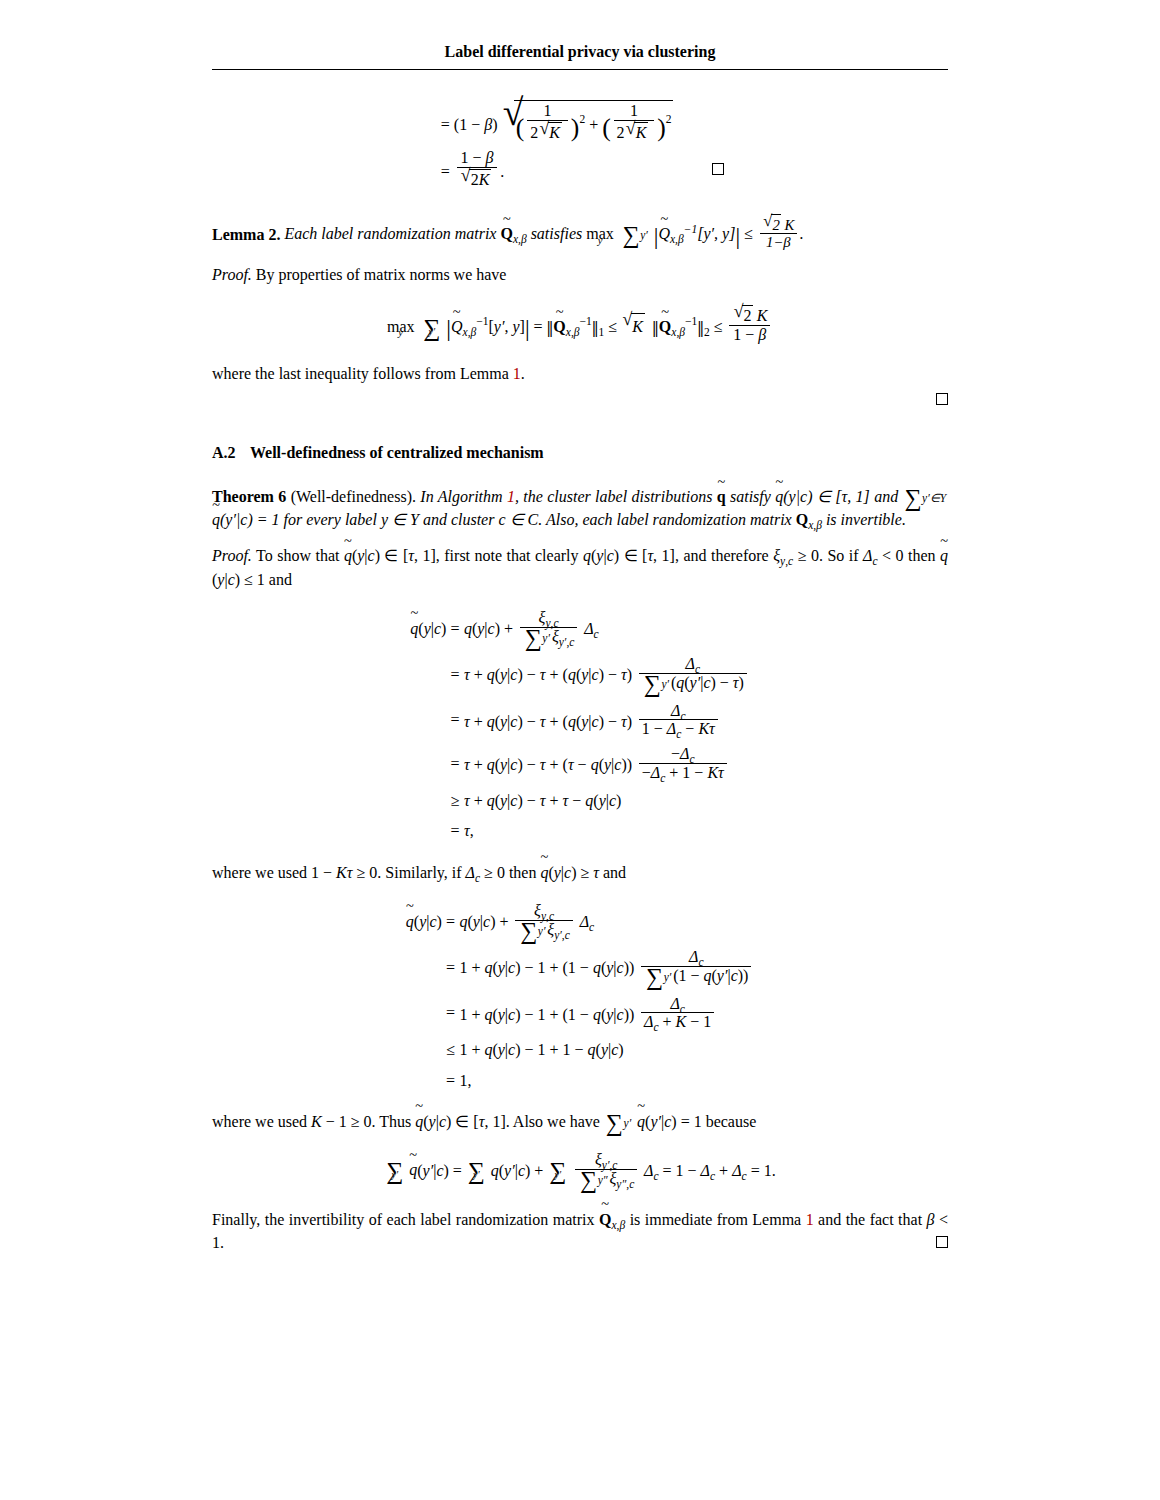Label differential privacy via clustering
= (1 − β) (12K)2 + (12K)2
= 1 − β 2K.
Lemma 2. Each label randomization matrix ~Qx,β satisfies maxy ∑y′ |~Qx,β−1[y′, y]| ≤ 2 K 1−β.
Proof. By properties of matrix norms we have
maxy ∑y′ |~Qx,β−1[y′, y]| = ‖~Qx,β−1‖1 ≤ K ‖~Qx,β−1‖2 ≤ 2 K 1 − β
where the last inequality follows from Lemma 1.
A.2 Well-definedness of centralized mechanism
Theorem 6 (Well-definedness). In Algorithm 1, the cluster label distributions ~q satisfy ~q(y|c) ∈ [τ, 1] and ∑y′∈Y ~q(y′|c) = 1 for every label y ∈ Y and cluster c ∈ C. Also, each label randomization matrix Qx,β is invertible.
Proof. To show that ~q(y|c) ∈ [τ, 1], first note that clearly q(y|c) ∈ [τ, 1], and therefore ξy,c ≥ 0. So if Δc < 0 then ~q(y|c) ≤ 1 and
~q(y|c) =
q(y|c) + ξy,c∑y′ξy′,c Δc
=
τ + q(y|c) − τ + (q(y|c) − τ) Δc∑y′(q(y′|c) − τ)
=
τ + q(y|c) − τ + (q(y|c) − τ) Δc 1 − Δc − Kτ
=
τ + q(y|c) − τ + (τ − q(y|c)) −Δc−Δc + 1 − Kτ
≥
τ + q(y|c) − τ + τ − q(y|c)
=
τ,
where we used 1 − Kτ ≥ 0. Similarly, if Δc ≥ 0 then ~q(y|c) ≥ τ and
~q(y|c) =
q(y|c) + ξy,c∑y′ξy′,c Δc
=
1 + q(y|c) − 1 + (1 − q(y|c)) Δc∑y′(1 − q(y′|c))
=
1 + q(y|c) − 1 + (1 − q(y|c)) Δc Δc + K − 1
≤
1 + q(y|c) − 1 + 1 − q(y|c)
=
1,
where we used K − 1 ≥ 0. Thus ~q(y|c) ∈ [τ, 1]. Also we have ∑y′ ~q(y′|c) = 1 because
∑y′ ~q(y′|c) = ∑y′ q(y′|c) + ∑y′ ξy′,c∑y″ξy″,c Δc = 1 − Δc + Δc = 1.
Finally, the invertibility of each label randomization matrix ~Qx,β is immediate from Lemma 1 and the fact that β < 1.